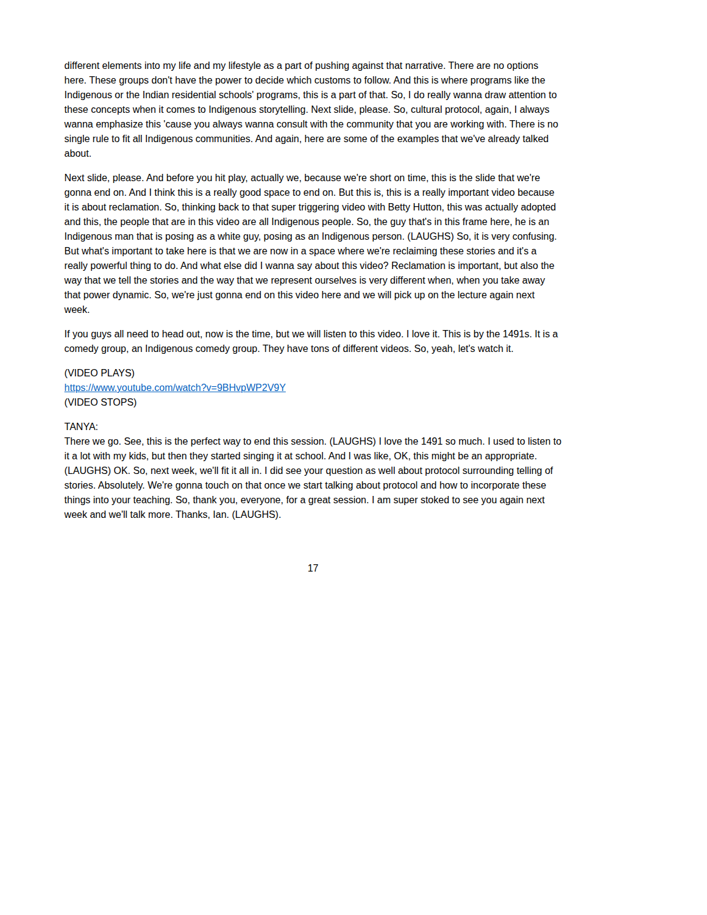different elements into my life and my lifestyle as a part of pushing against that narrative. There are no options here. These groups don't have the power to decide which customs to follow. And this is where programs like the Indigenous or the Indian residential schools' programs, this is a part of that. So, I do really wanna draw attention to these concepts when it comes to Indigenous storytelling. Next slide, please. So, cultural protocol, again, I always wanna emphasize this 'cause you always wanna consult with the community that you are working with. There is no single rule to fit all Indigenous communities. And again, here are some of the examples that we've already talked about.
Next slide, please. And before you hit play, actually we, because we're short on time, this is the slide that we're gonna end on. And I think this is a really good space to end on. But this is, this is a really important video because it is about reclamation. So, thinking back to that super triggering video with Betty Hutton, this was actually adopted and this, the people that are in this video are all Indigenous people. So, the guy that's in this frame here, he is an Indigenous man that is posing as a white guy, posing as an Indigenous person. (LAUGHS) So, it is very confusing. But what's important to take here is that we are now in a space where we're reclaiming these stories and it's a really powerful thing to do. And what else did I wanna say about this video? Reclamation is important, but also the way that we tell the stories and the way that we represent ourselves is very different when, when you take away that power dynamic. So, we're just gonna end on this video here and we will pick up on the lecture again next week.
If you guys all need to head out, now is the time, but we will listen to this video. I love it. This is by the 1491s. It is a comedy group, an Indigenous comedy group. They have tons of different videos. So, yeah, let's watch it.
(VIDEO PLAYS)
https://www.youtube.com/watch?v=9BHvpWP2V9Y
(VIDEO STOPS)
TANYA:
There we go. See, this is the perfect way to end this session. (LAUGHS) I love the 1491 so much. I used to listen to it a lot with my kids, but then they started singing it at school. And I was like, OK, this might be an appropriate. (LAUGHS) OK. So, next week, we'll fit it all in. I did see your question as well about protocol surrounding telling of stories. Absolutely. We're gonna touch on that once we start talking about protocol and how to incorporate these things into your teaching. So, thank you, everyone, for a great session. I am super stoked to see you again next week and we'll talk more. Thanks, Ian. (LAUGHS).
17